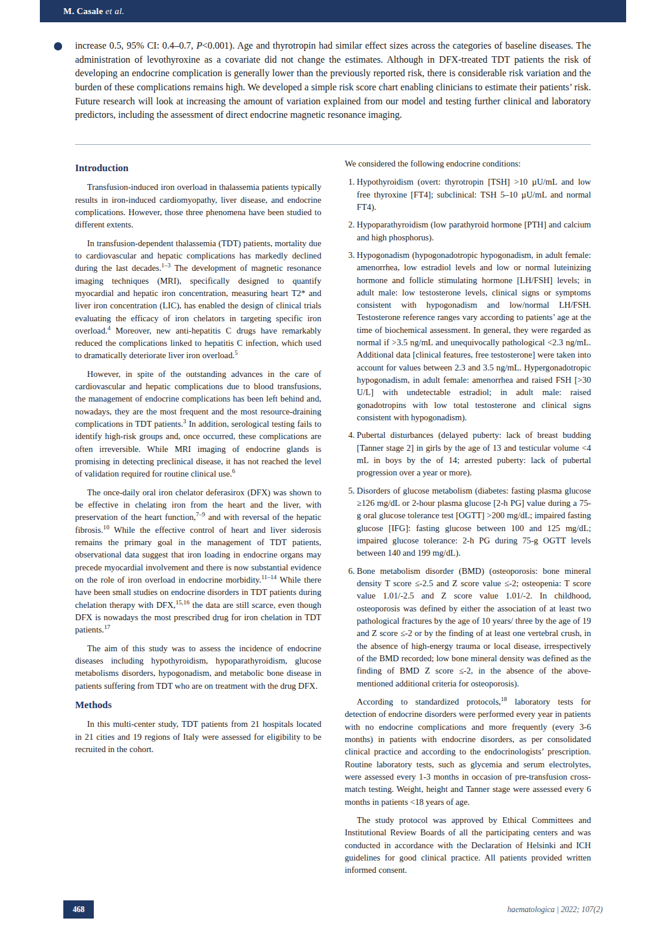M. Casale et al.
increase 0.5, 95% CI: 0.4–0.7, P<0.001). Age and thyrotropin had similar effect sizes across the categories of baseline diseases. The administration of levothyroxine as a covariate did not change the estimates. Although in DFX-treated TDT patients the risk of developing an endocrine complication is generally lower than the previously reported risk, there is considerable risk variation and the burden of these complications remains high. We developed a simple risk score chart enabling clinicians to estimate their patients’ risk. Future research will look at increasing the amount of variation explained from our model and testing further clinical and laboratory predictors, including the assessment of direct endocrine magnetic resonance imaging.
Introduction
Transfusion-induced iron overload in thalassemia patients typically results in iron-induced cardiomyopathy, liver disease, and endocrine complications. However, those three phenomena have been studied to different extents.
In transfusion-dependent thalassemia (TDT) patients, mortality due to cardiovascular and hepatic complications has markedly declined during the last decades.1–3 The development of magnetic resonance imaging techniques (MRI), specifically designed to quantify myocardial and hepatic iron concentration, measuring heart T2* and liver iron concentration (LIC), has enabled the design of clinical trials evaluating the efficacy of iron chelators in targeting specific iron overload.4 Moreover, new anti-hepatitis C drugs have remarkably reduced the complications linked to hepatitis C infection, which used to dramatically deteriorate liver iron overload.5
However, in spite of the outstanding advances in the care of cardiovascular and hepatic complications due to blood transfusions, the management of endocrine complications has been left behind and, nowadays, they are the most frequent and the most resource-draining complications in TDT patients.3 In addition, serological testing fails to identify high-risk groups and, once occurred, these complications are often irreversible. While MRI imaging of endocrine glands is promising in detecting preclinical disease, it has not reached the level of validation required for routine clinical use.6
The once-daily oral iron chelator deferasirox (DFX) was shown to be effective in chelating iron from the heart and the liver, with preservation of the heart function,7–9 and with reversal of the hepatic fibrosis.10 While the effective control of heart and liver siderosis remains the primary goal in the management of TDT patients, observational data suggest that iron loading in endocrine organs may precede myocardial involvement and there is now substantial evidence on the role of iron overload in endocrine morbidity.11–14 While there have been small studies on endocrine disorders in TDT patients during chelation therapy with DFX,15,16 the data are still scarce, even though DFX is nowadays the most prescribed drug for iron chelation in TDT patients.17
The aim of this study was to assess the incidence of endocrine diseases including hypothyroidism, hypoparathyroidism, glucose metabolisms disorders, hypogonadism, and metabolic bone disease in patients suffering from TDT who are on treatment with the drug DFX.
Methods
In this multi-center study, TDT patients from 21 hospitals located in 21 cities and 19 regions of Italy were assessed for eligibility to be recruited in the cohort.
We considered the following endocrine conditions:
Hypothyroidism (overt: thyrotropin [TSH] >10 µU/mL and low free thyroxine [FT4]; subclinical: TSH 5–10 µU/mL and normal FT4).
Hypoparathyroidism (low parathyroid hormone [PTH] and calcium and high phosphorus).
Hypogonadism (hypogonadotropic hypogonadism, in adult female: amenorrhea, low estradiol levels and low or normal luteinizing hormone and follicle stimulating hormone [LH/FSH] levels; in adult male: low testosterone levels, clinical signs or symptoms consistent with hypogonadism and low/normal LH/FSH. Testosterone reference ranges vary according to patients’ age at the time of biochemical assessment. In general, they were regarded as normal if >3.5 ng/mL and unequivocally pathological <2.3 ng/mL. Additional data [clinical features, free testosterone] were taken into account for values between 2.3 and 3.5 ng/mL. Hypergonadotropic hypogonadism, in adult female: amenorrhea and raised FSH [>30 U/L] with undetectable estradiol; in adult male: raised gonadotropins with low total testosterone and clinical signs consistent with hypogonadism).
Pubertal disturbances (delayed puberty: lack of breast budding [Tanner stage 2] in girls by the age of 13 and testicular volume <4 mL in boys by the of 14; arrested puberty: lack of pubertal progression over a year or more).
Disorders of glucose metabolism (diabetes: fasting plasma glucose ≥126 mg/dL or 2-hour plasma glucose [2-h PG] value during a 75-g oral glucose tolerance test [OGTT] >200 mg/dL; impaired fasting glucose [IFG]: fasting glucose between 100 and 125 mg/dL; impaired glucose tolerance: 2-h PG during 75-g OGTT levels between 140 and 199 mg/dL).
Bone metabolism disorder (BMD) (osteoporosis: bone mineral density T score ≤-2.5 and Z score value ≤-2; osteopenia: T score value 1.01/-2.5 and Z score value 1.01/-2. In childhood, osteoporosis was defined by either the association of at least two pathological fractures by the age of 10 years/ three by the age of 19 and Z score ≤-2 or by the finding of at least one vertebral crush, in the absence of high-energy trauma or local disease, irrespectively of the BMD recorded; low bone mineral density was defined as the finding of BMD Z score ≤-2, in the absence of the above-mentioned additional criteria for osteoporosis).
According to standardized protocols,18 laboratory tests for detection of endocrine disorders were performed every year in patients with no endocrine complications and more frequently (every 3-6 months) in patients with endocrine disorders, as per consolidated clinical practice and according to the endocrinologists’ prescription. Routine laboratory tests, such as glycemia and serum electrolytes, were assessed every 1-3 months in occasion of pre-transfusion cross-match testing. Weight, height and Tanner stage were assessed every 6 months in patients <18 years of age.
The study protocol was approved by Ethical Committees and Institutional Review Boards of all the participating centers and was conducted in accordance with the Declaration of Helsinki and ICH guidelines for good clinical practice. All patients provided written informed consent.
468
haematologica | 2022; 107(2)